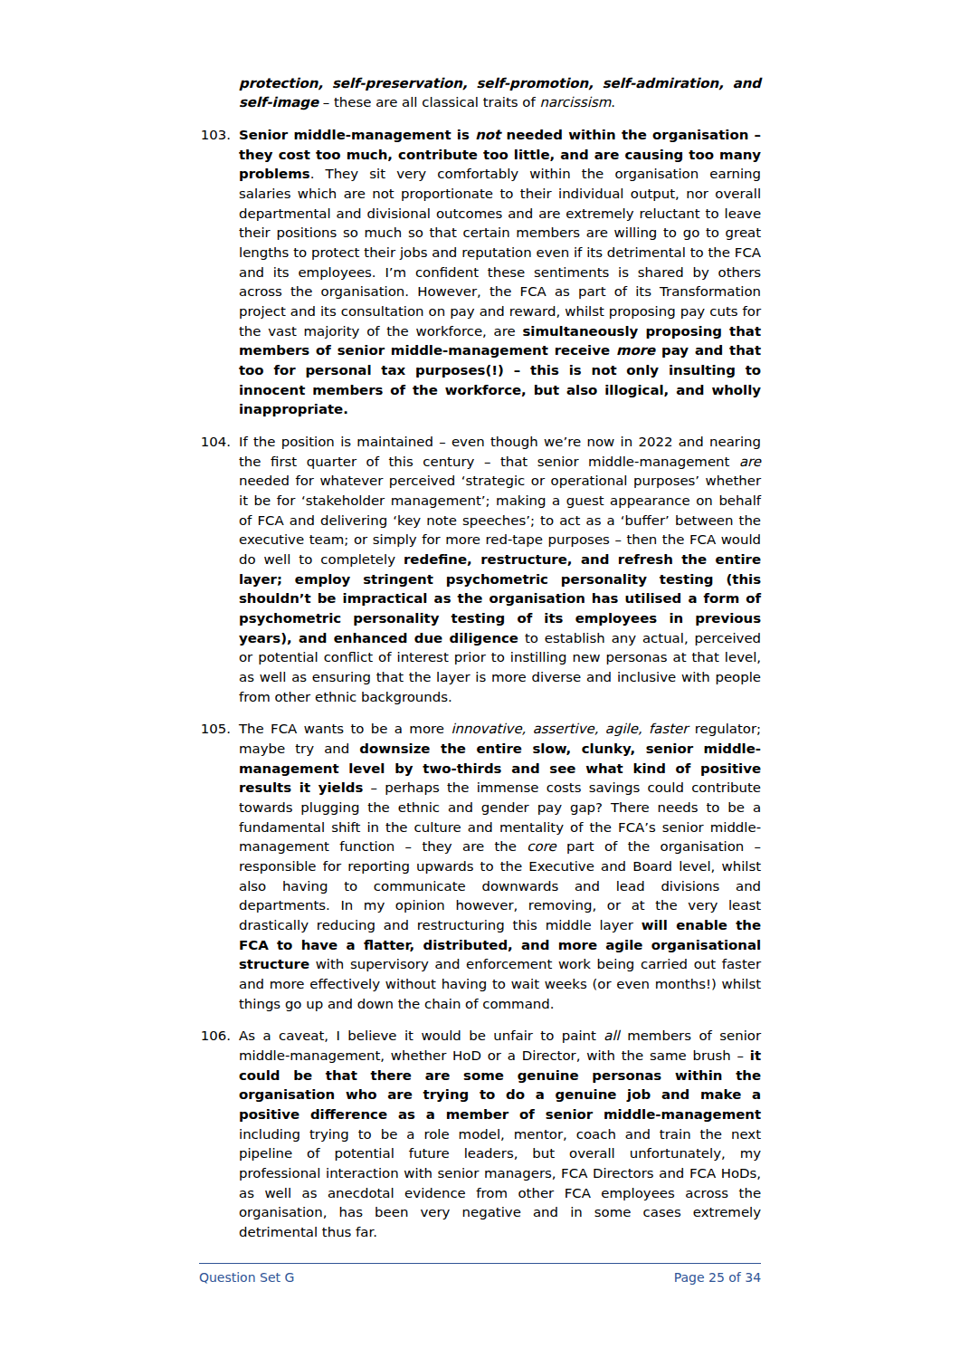protection, self-preservation, self-promotion, self-admiration, and self-image – these are all classical traits of narcissism.
103. Senior middle-management is not needed within the organisation – they cost too much, contribute too little, and are causing too many problems. They sit very comfortably within the organisation earning salaries which are not proportionate to their individual output, nor overall departmental and divisional outcomes and are extremely reluctant to leave their positions so much so that certain members are willing to go to great lengths to protect their jobs and reputation even if its detrimental to the FCA and its employees. I’m confident these sentiments is shared by others across the organisation. However, the FCA as part of its Transformation project and its consultation on pay and reward, whilst proposing pay cuts for the vast majority of the workforce, are simultaneously proposing that members of senior middle-management receive more pay and that too for personal tax purposes(!) – this is not only insulting to innocent members of the workforce, but also illogical, and wholly inappropriate.
104. If the position is maintained – even though we’re now in 2022 and nearing the first quarter of this century – that senior middle-management are needed for whatever perceived ‘strategic or operational purposes’ whether it be for ‘stakeholder management’; making a guest appearance on behalf of FCA and delivering ‘key note speeches’; to act as a ‘buffer’ between the executive team; or simply for more red-tape purposes – then the FCA would do well to completely redefine, restructure, and refresh the entire layer; employ stringent psychometric personality testing (this shouldn’t be impractical as the organisation has utilised a form of psychometric personality testing of its employees in previous years), and enhanced due diligence to establish any actual, perceived or potential conflict of interest prior to instilling new personas at that level, as well as ensuring that the layer is more diverse and inclusive with people from other ethnic backgrounds.
105. The FCA wants to be a more innovative, assertive, agile, faster regulator; maybe try and downsize the entire slow, clunky, senior middle-management level by two-thirds and see what kind of positive results it yields – perhaps the immense costs savings could contribute towards plugging the ethnic and gender pay gap? There needs to be a fundamental shift in the culture and mentality of the FCA’s senior middle-management function – they are the core part of the organisation – responsible for reporting upwards to the Executive and Board level, whilst also having to communicate downwards and lead divisions and departments. In my opinion however, removing, or at the very least drastically reducing and restructuring this middle layer will enable the FCA to have a flatter, distributed, and more agile organisational structure with supervisory and enforcement work being carried out faster and more effectively without having to wait weeks (or even months!) whilst things go up and down the chain of command.
106. As a caveat, I believe it would be unfair to paint all members of senior middle-management, whether HoD or a Director, with the same brush – it could be that there are some genuine personas within the organisation who are trying to do a genuine job and make a positive difference as a member of senior middle-management including trying to be a role model, mentor, coach and train the next pipeline of potential future leaders, but overall unfortunately, my professional interaction with senior managers, FCA Directors and FCA HoDs, as well as anecdotal evidence from other FCA employees across the organisation, has been very negative and in some cases extremely detrimental thus far.
Question Set G
Page 25 of 34